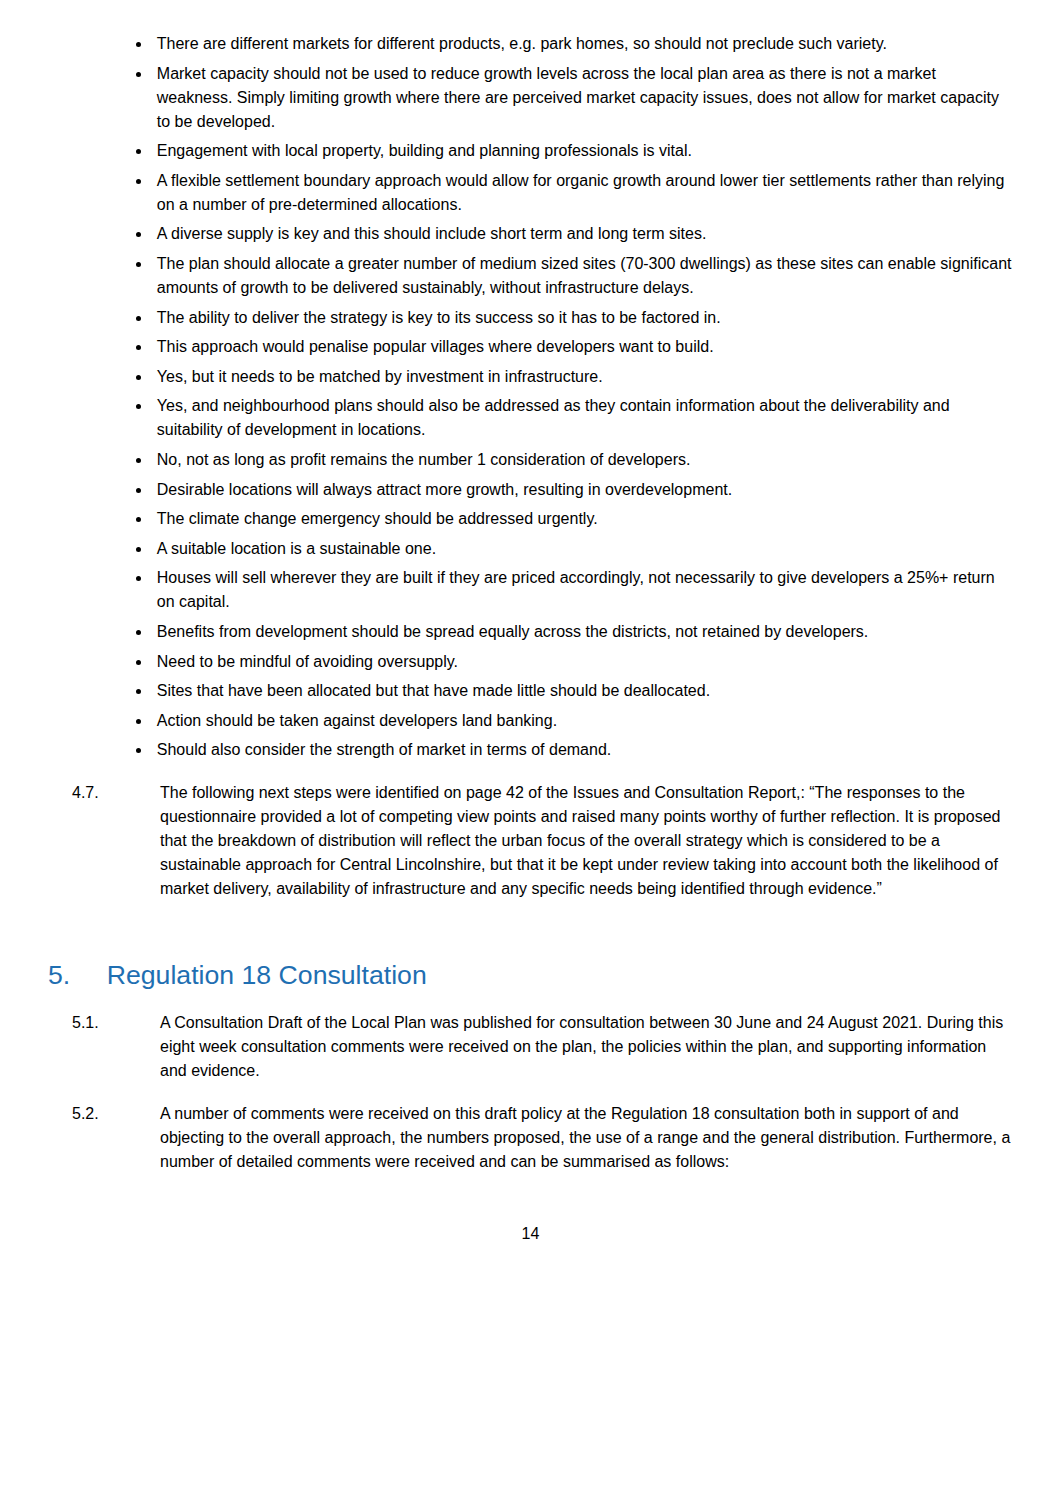There are different markets for different products, e.g. park homes, so should not preclude such variety.
Market capacity should not be used to reduce growth levels across the local plan area as there is not a market weakness. Simply limiting growth where there are perceived market capacity issues, does not allow for market capacity to be developed.
Engagement with local property, building and planning professionals is vital.
A flexible settlement boundary approach would allow for organic growth around lower tier settlements rather than relying on a number of pre-determined allocations.
A diverse supply is key and this should include short term and long term sites.
The plan should allocate a greater number of medium sized sites (70-300 dwellings) as these sites can enable significant amounts of growth to be delivered sustainably, without infrastructure delays.
The ability to deliver the strategy is key to its success so it has to be factored in.
This approach would penalise popular villages where developers want to build.
Yes, but it needs to be matched by investment in infrastructure.
Yes, and neighbourhood plans should also be addressed as they contain information about the deliverability and suitability of development in locations.
No, not as long as profit remains the number 1 consideration of developers.
Desirable locations will always attract more growth, resulting in overdevelopment.
The climate change emergency should be addressed urgently.
A suitable location is a sustainable one.
Houses will sell wherever they are built if they are priced accordingly, not necessarily to give developers a 25%+ return on capital.
Benefits from development should be spread equally across the districts, not retained by developers.
Need to be mindful of avoiding oversupply.
Sites that have been allocated but that have made little should be deallocated.
Action should be taken against developers land banking.
Should also consider the strength of market in terms of demand.
4.7.
The following next steps were identified on page 42 of the Issues and Consultation Report,: “The responses to the questionnaire provided a lot of competing view points and raised many points worthy of further reflection. It is proposed that the breakdown of distribution will reflect the urban focus of the overall strategy which is considered to be a sustainable approach for Central Lincolnshire, but that it be kept under review taking into account both the likelihood of market delivery, availability of infrastructure and any specific needs being identified through evidence.”
5. Regulation 18 Consultation
5.1.
A Consultation Draft of the Local Plan was published for consultation between 30 June and 24 August 2021. During this eight week consultation comments were received on the plan, the policies within the plan, and supporting information and evidence.
5.2.
A number of comments were received on this draft policy at the Regulation 18 consultation both in support of and objecting to the overall approach, the numbers proposed, the use of a range and the general distribution. Furthermore, a number of detailed comments were received and can be summarised as follows:
14